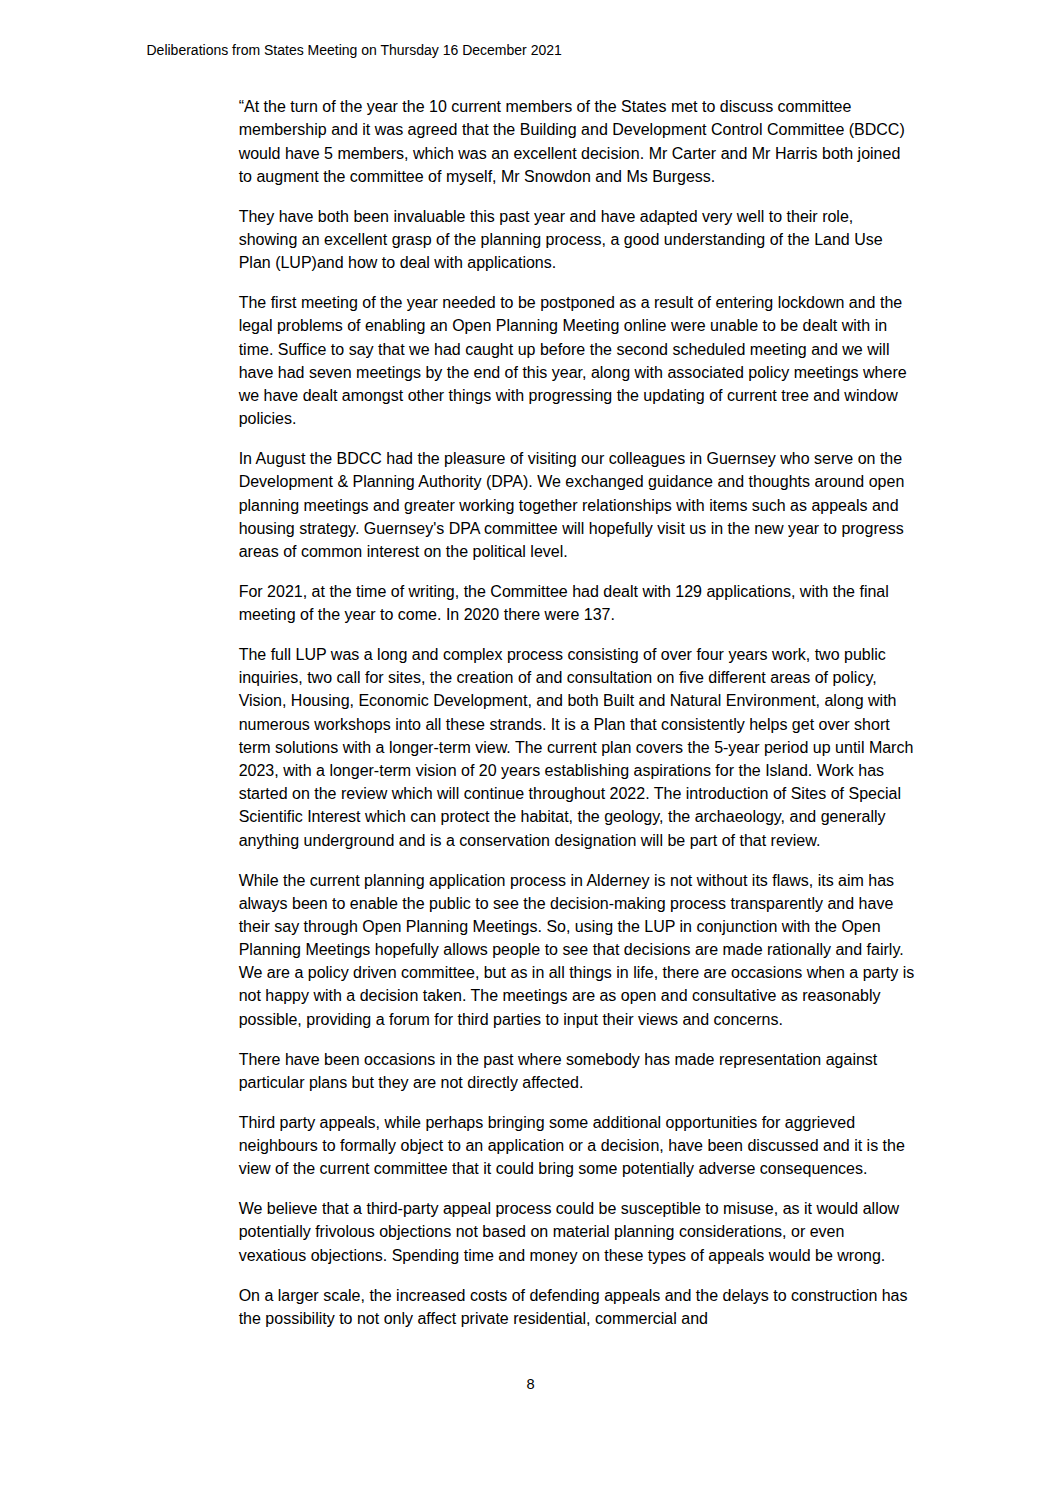Deliberations from States Meeting on Thursday 16 December 2021
“At the turn of the year the 10 current members of the States met to discuss committee membership and it was agreed that the Building and Development Control Committee (BDCC) would have 5 members, which was an excellent decision. Mr Carter and Mr Harris both joined to augment the committee of myself, Mr Snowdon and Ms Burgess.
They have both been invaluable this past year and have adapted very well to their role, showing an excellent grasp of the planning process, a good understanding of the Land Use Plan (LUP)and how to deal with applications.
The first meeting of the year needed to be postponed as a result of entering lockdown and the legal problems of enabling an Open Planning Meeting online were unable to be dealt with in time. Suffice to say that we had caught up before the second scheduled meeting and we will have had seven meetings by the end of this year, along with associated policy meetings where we have dealt amongst other things with progressing the updating of current tree and window policies.
In August the BDCC had the pleasure of visiting our colleagues in Guernsey who serve on the Development & Planning Authority (DPA). We exchanged guidance and thoughts around open planning meetings and greater working together relationships with items such as appeals and housing strategy. Guernsey's DPA committee will hopefully visit us in the new year to progress areas of common interest on the political level.
For 2021, at the time of writing, the Committee had dealt with 129 applications, with the final meeting of the year to come. In 2020 there were 137.
The full LUP was a long and complex process consisting of over four years work, two public inquiries, two call for sites, the creation of and consultation on five different areas of policy, Vision, Housing, Economic Development, and both Built and Natural Environment, along with numerous workshops into all these strands. It is a Plan that consistently helps get over short term solutions with a longer-term view. The current plan covers the 5-year period up until March 2023, with a longer-term vision of 20 years establishing aspirations for the Island. Work has started on the review which will continue throughout 2022. The introduction of Sites of Special Scientific Interest which can protect the habitat, the geology, the archaeology, and generally anything underground and is a conservation designation will be part of that review.
While the current planning application process in Alderney is not without its flaws, its aim has always been to enable the public to see the decision-making process transparently and have their say through Open Planning Meetings. So, using the LUP in conjunction with the Open Planning Meetings hopefully allows people to see that decisions are made rationally and fairly. We are a policy driven committee, but as in all things in life, there are occasions when a party is not happy with a decision taken. The meetings are as open and consultative as reasonably possible, providing a forum for third parties to input their views and concerns.
There have been occasions in the past where somebody has made representation against particular plans but they are not directly affected.
Third party appeals, while perhaps bringing some additional opportunities for aggrieved neighbours to formally object to an application or a decision, have been discussed and it is the view of the current committee that it could bring some potentially adverse consequences.
We believe that a third-party appeal process could be susceptible to misuse, as it would allow potentially frivolous objections not based on material planning considerations, or even vexatious objections. Spending time and money on these types of appeals would be wrong.
On a larger scale, the increased costs of defending appeals and the delays to construction has the possibility to not only affect private residential, commercial and
8